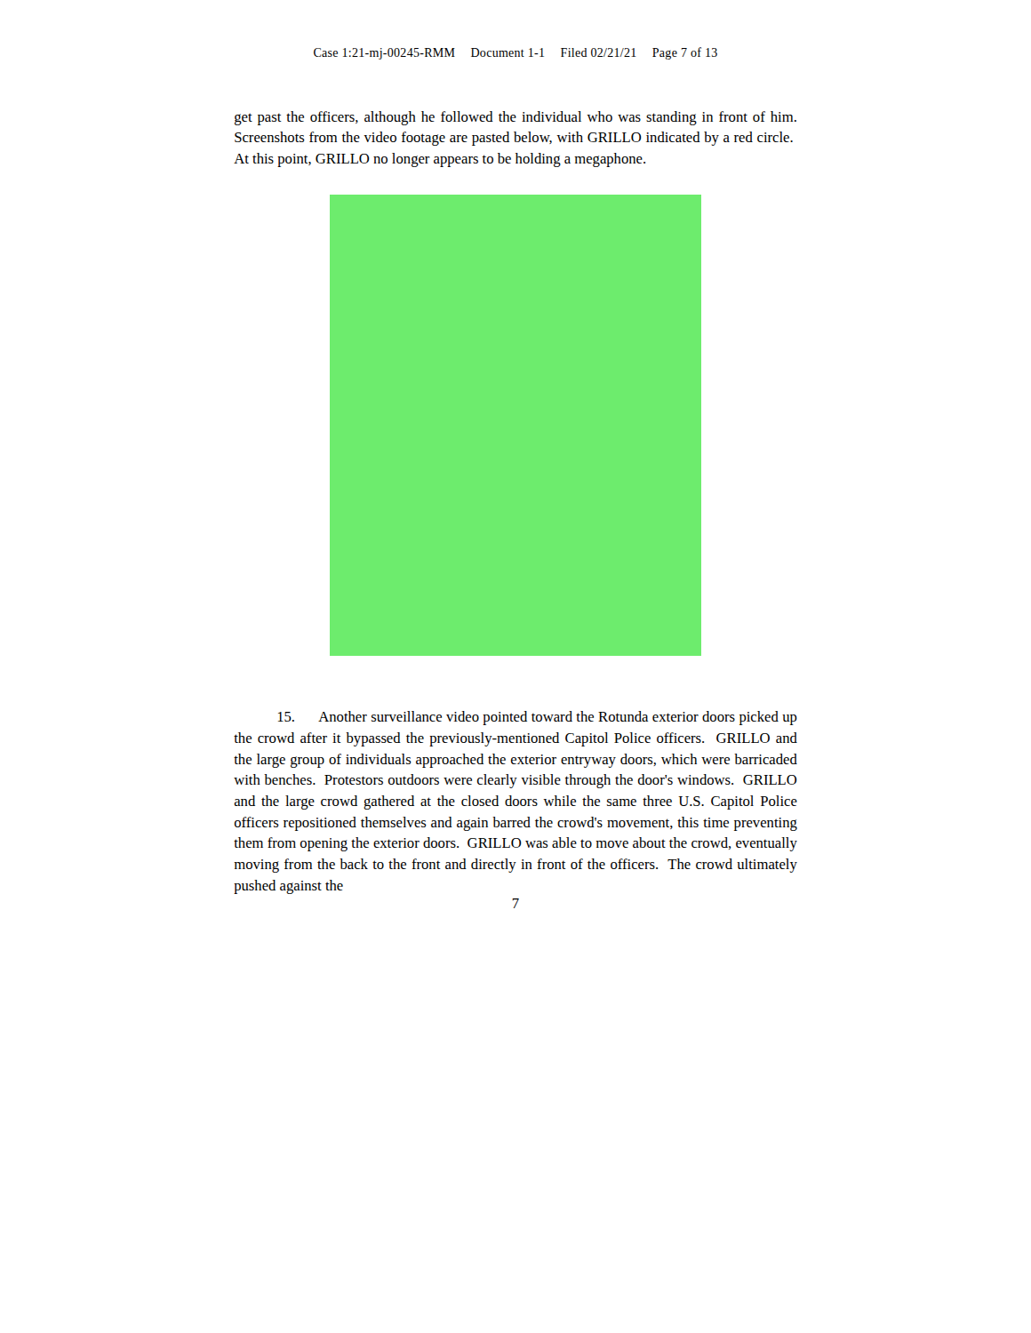Case 1:21-mj-00245-RMM Document 1-1 Filed 02/21/21 Page 7 of 13
get past the officers, although he followed the individual who was standing in front of him. Screenshots from the video footage are pasted below, with GRILLO indicated by a red circle. At this point, GRILLO no longer appears to be holding a megaphone.
15. Another surveillance video pointed toward the Rotunda exterior doors picked up the crowd after it bypassed the previously-mentioned Capitol Police officers. GRILLO and the large group of individuals approached the exterior entryway doors, which were barricaded with benches. Protestors outdoors were clearly visible through the door's windows. GRILLO and the large crowd gathered at the closed doors while the same three U.S. Capitol Police officers repositioned themselves and again barred the crowd's movement, this time preventing them from opening the exterior doors. GRILLO was able to move about the crowd, eventually moving from the back to the front and directly in front of the officers. The crowd ultimately pushed against the
7